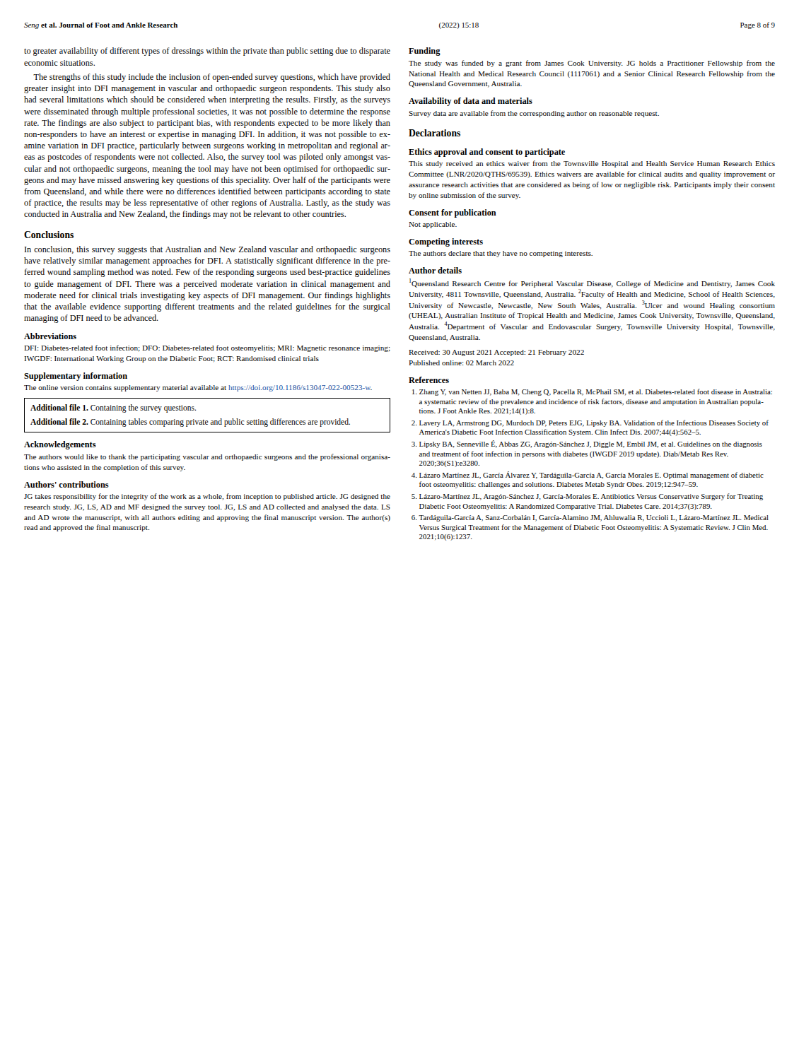Seng et al. Journal of Foot and Ankle Research
(2022) 15:18
Page 8 of 9
to greater availability of different types of dressings within the private than public setting due to disparate economic situations.
The strengths of this study include the inclusion of open-ended survey questions, which have provided greater insight into DFI management in vascular and orthopaedic surgeon respondents. This study also had several limitations which should be considered when interpreting the results. Firstly, as the surveys were disseminated through multiple professional societies, it was not possible to determine the response rate. The findings are also subject to participant bias, with respondents expected to be more likely than non-responders to have an interest or expertise in managing DFI. In addition, it was not possible to examine variation in DFI practice, particularly between surgeons working in metropolitan and regional areas as postcodes of respondents were not collected. Also, the survey tool was piloted only amongst vascular and not orthopaedic surgeons, meaning the tool may have not been optimised for orthopaedic surgeons and may have missed answering key questions of this speciality. Over half of the participants were from Queensland, and while there were no differences identified between participants according to state of practice, the results may be less representative of other regions of Australia. Lastly, as the study was conducted in Australia and New Zealand, the findings may not be relevant to other countries.
Conclusions
In conclusion, this survey suggests that Australian and New Zealand vascular and orthopaedic surgeons have relatively similar management approaches for DFI. A statistically significant difference in the preferred wound sampling method was noted. Few of the responding surgeons used best-practice guidelines to guide management of DFI. There was a perceived moderate variation in clinical management and moderate need for clinical trials investigating key aspects of DFI management. Our findings highlights that the available evidence supporting different treatments and the related guidelines for the surgical managing of DFI need to be advanced.
Abbreviations
DFI: Diabetes-related foot infection; DFO: Diabetes-related foot osteomyelitis; MRI: Magnetic resonance imaging; IWGDF: International Working Group on the Diabetic Foot; RCT: Randomised clinical trials
Supplementary information
The online version contains supplementary material available at https://doi.org/10.1186/s13047-022-00523-w.
Additional file 1. Containing the survey questions.
Additional file 2. Containing tables comparing private and public setting differences are provided.
Acknowledgements
The authors would like to thank the participating vascular and orthopaedic surgeons and the professional organisations who assisted in the completion of this survey.
Authors' contributions
JG takes responsibility for the integrity of the work as a whole, from inception to published article. JG designed the research study. JG, LS, AD and MF designed the survey tool. JG, LS and AD collected and analysed the data. LS and AD wrote the manuscript, with all authors editing and approving the final manuscript version. The author(s) read and approved the final manuscript.
Funding
The study was funded by a grant from James Cook University. JG holds a Practitioner Fellowship from the National Health and Medical Research Council (1117061) and a Senior Clinical Research Fellowship from the Queensland Government, Australia.
Availability of data and materials
Survey data are available from the corresponding author on reasonable request.
Declarations
Ethics approval and consent to participate
This study received an ethics waiver from the Townsville Hospital and Health Service Human Research Ethics Committee (LNR/2020/QTHS/69539). Ethics waivers are available for clinical audits and quality improvement or assurance research activities that are considered as being of low or negligible risk. Participants imply their consent by online submission of the survey.
Consent for publication
Not applicable.
Competing interests
The authors declare that they have no competing interests.
Author details
1 Queensland Research Centre for Peripheral Vascular Disease, College of Medicine and Dentistry, James Cook University, 4811 Townsville, Queensland, Australia. 2 Faculty of Health and Medicine, School of Health Sciences, University of Newcastle, Newcastle, New South Wales, Australia. 3 Ulcer and wound Healing consortium (UHEAL), Australian Institute of Tropical Health and Medicine, James Cook University, Townsville, Queensland, Australia. 4 Department of Vascular and Endovascular Surgery, Townsville University Hospital, Townsville, Queensland, Australia.
Received: 30 August 2021 Accepted: 21 February 2022
Published online: 02 March 2022
References
Zhang Y, van Netten JJ, Baba M, Cheng Q, Pacella R, McPhail SM, et al. Diabetes-related foot disease in Australia: a systematic review of the prevalence and incidence of risk factors, disease and amputation in Australian populations. J Foot Ankle Res. 2021;14(1):8.
Lavery LA, Armstrong DG, Murdoch DP, Peters EJG, Lipsky BA. Validation of the Infectious Diseases Society of America's Diabetic Foot Infection Classification System. Clin Infect Dis. 2007;44(4):562–5.
Lipsky BA, Senneville É, Abbas ZG, Aragón-Sánchez J, Diggle M, Embil JM, et al. Guidelines on the diagnosis and treatment of foot infection in persons with diabetes (IWGDF 2019 update). Diab/Metab Res Rev. 2020;36(S1):e3280.
Lázaro Martínez JL, García Álvarez Y, Tardáguila-García A, García Morales E. Optimal management of diabetic foot osteomyelitis: challenges and solutions. Diabetes Metab Syndr Obes. 2019;12:947–59.
Lázaro-Martínez JL, Aragón-Sánchez J, García-Morales E. Antibiotics Versus Conservative Surgery for Treating Diabetic Foot Osteomyelitis: A Randomized Comparative Trial. Diabetes Care. 2014;37(3):789.
Tardáguila-García A, Sanz-Corbalán I, García-Alamino JM, Ahluwalia R, Uccioli L, Lázaro-Martínez JL. Medical Versus Surgical Treatment for the Management of Diabetic Foot Osteomyelitis: A Systematic Review. J Clin Med. 2021;10(6):1237.